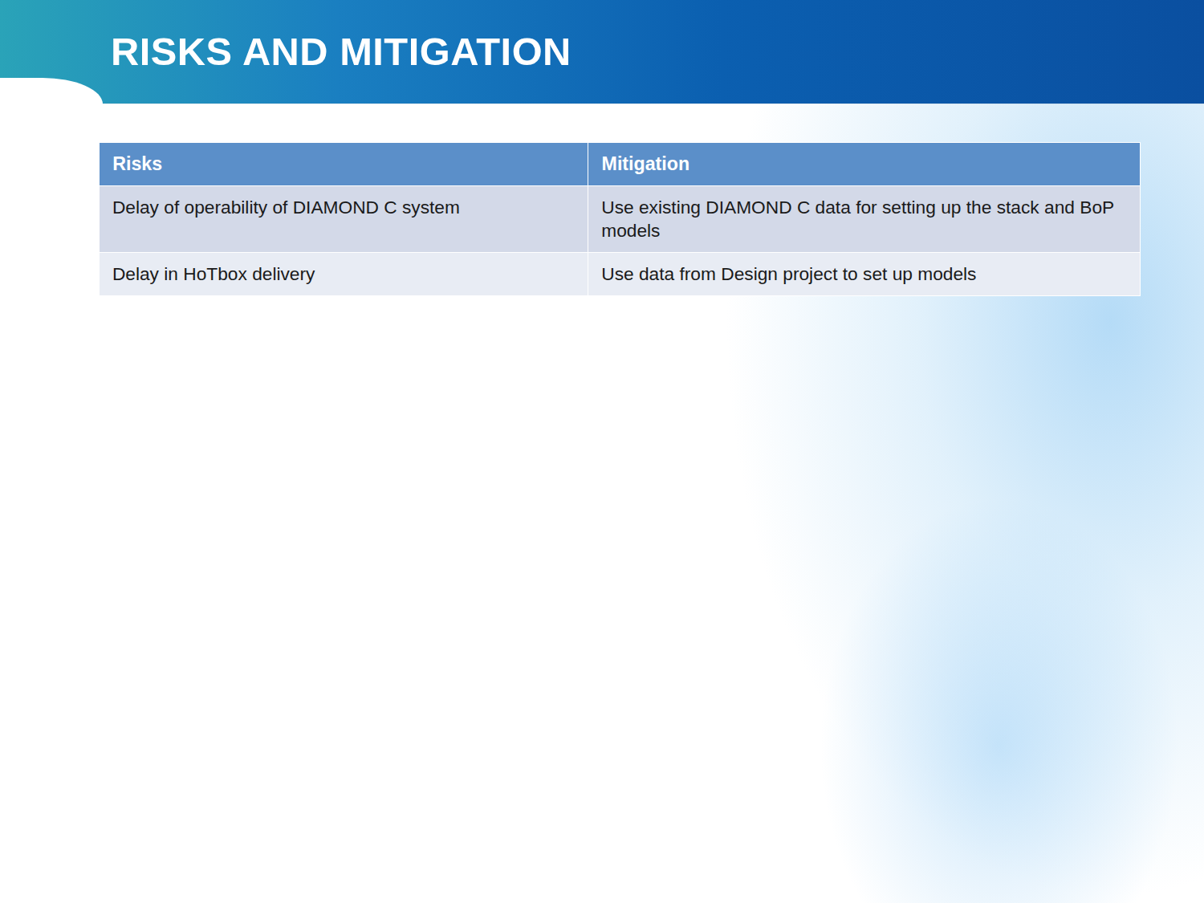Risks and Mitigation
| Risks | Mitigation |
| --- | --- |
| Delay of operability of DIAMOND C system | Use existing DIAMOND C data for setting up the stack and BoP models |
| Delay in HoTbox delivery | Use data from Design project to set up models |